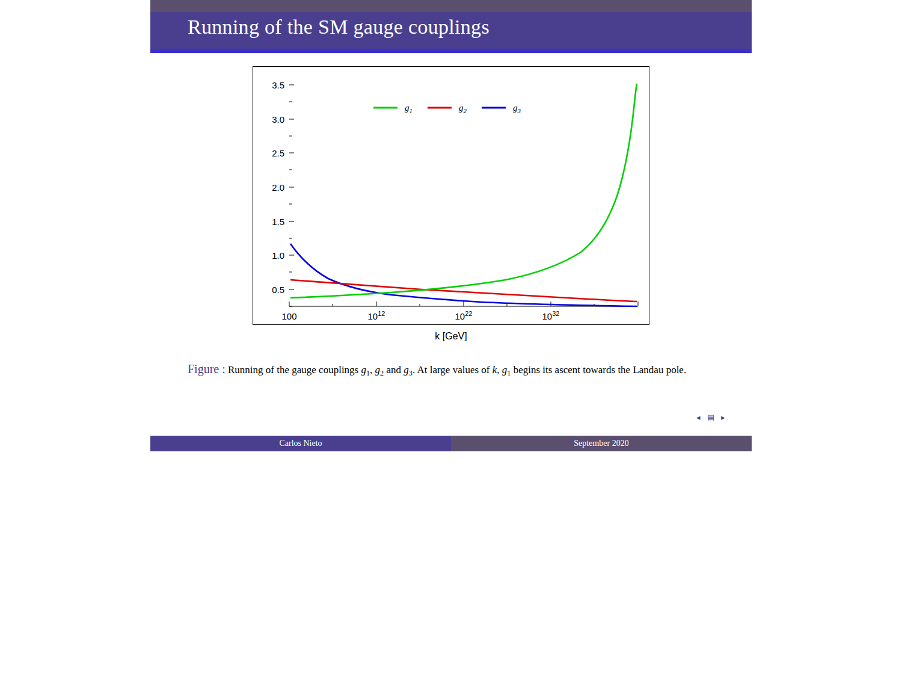Running of the SM gauge couplings
3.5 3.0 2.5 2.0 1.5 1.0 0.5 100 1012 1022 1032 g1 g2 g3
k [GeV]
Figure : Running of the gauge couplings g1, g2 and g3. At large values of k, g1 begins its ascent towards the Landau pole.
◂ ▤ ▸
Carlos Nieto
September 2020